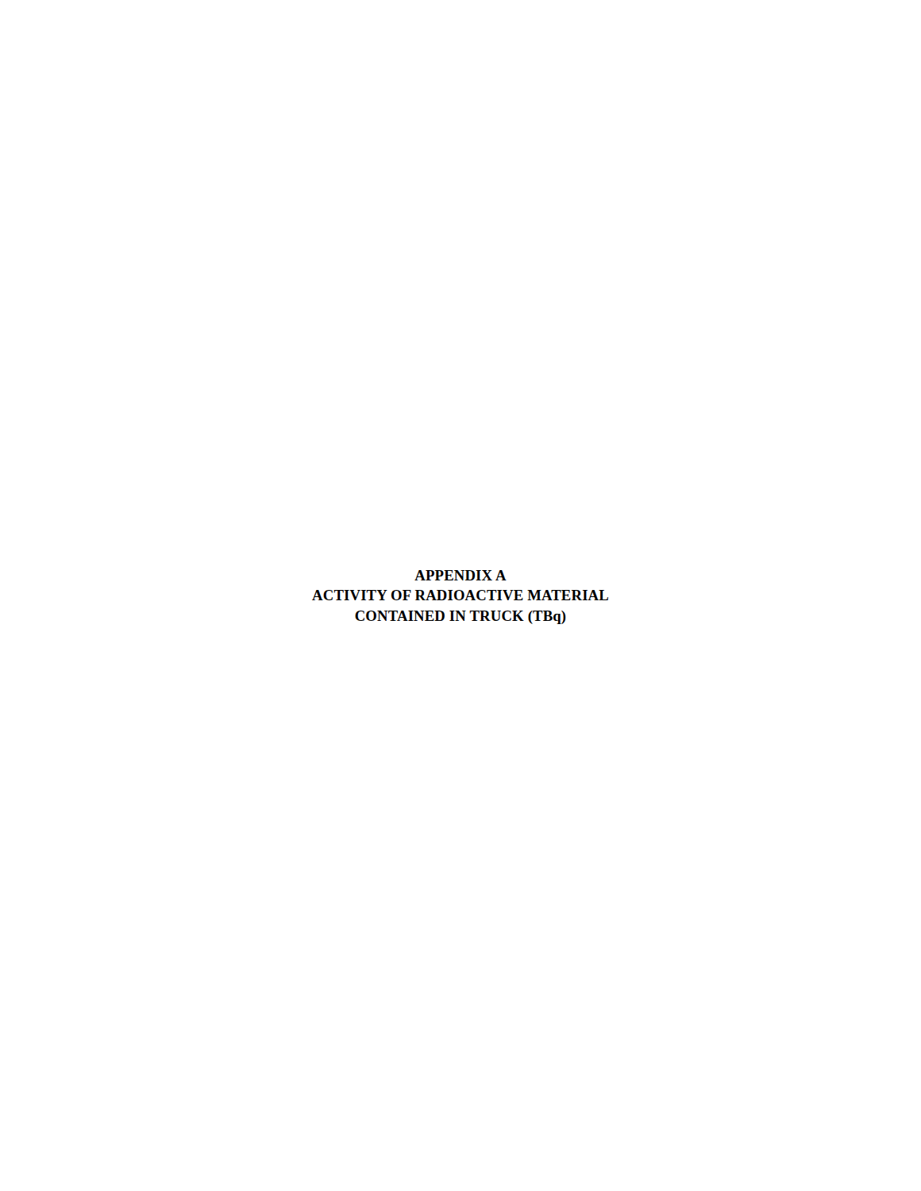APPENDIX A ACTIVITY OF RADIOACTIVE MATERIAL CONTAINED IN TRUCK (TBq)